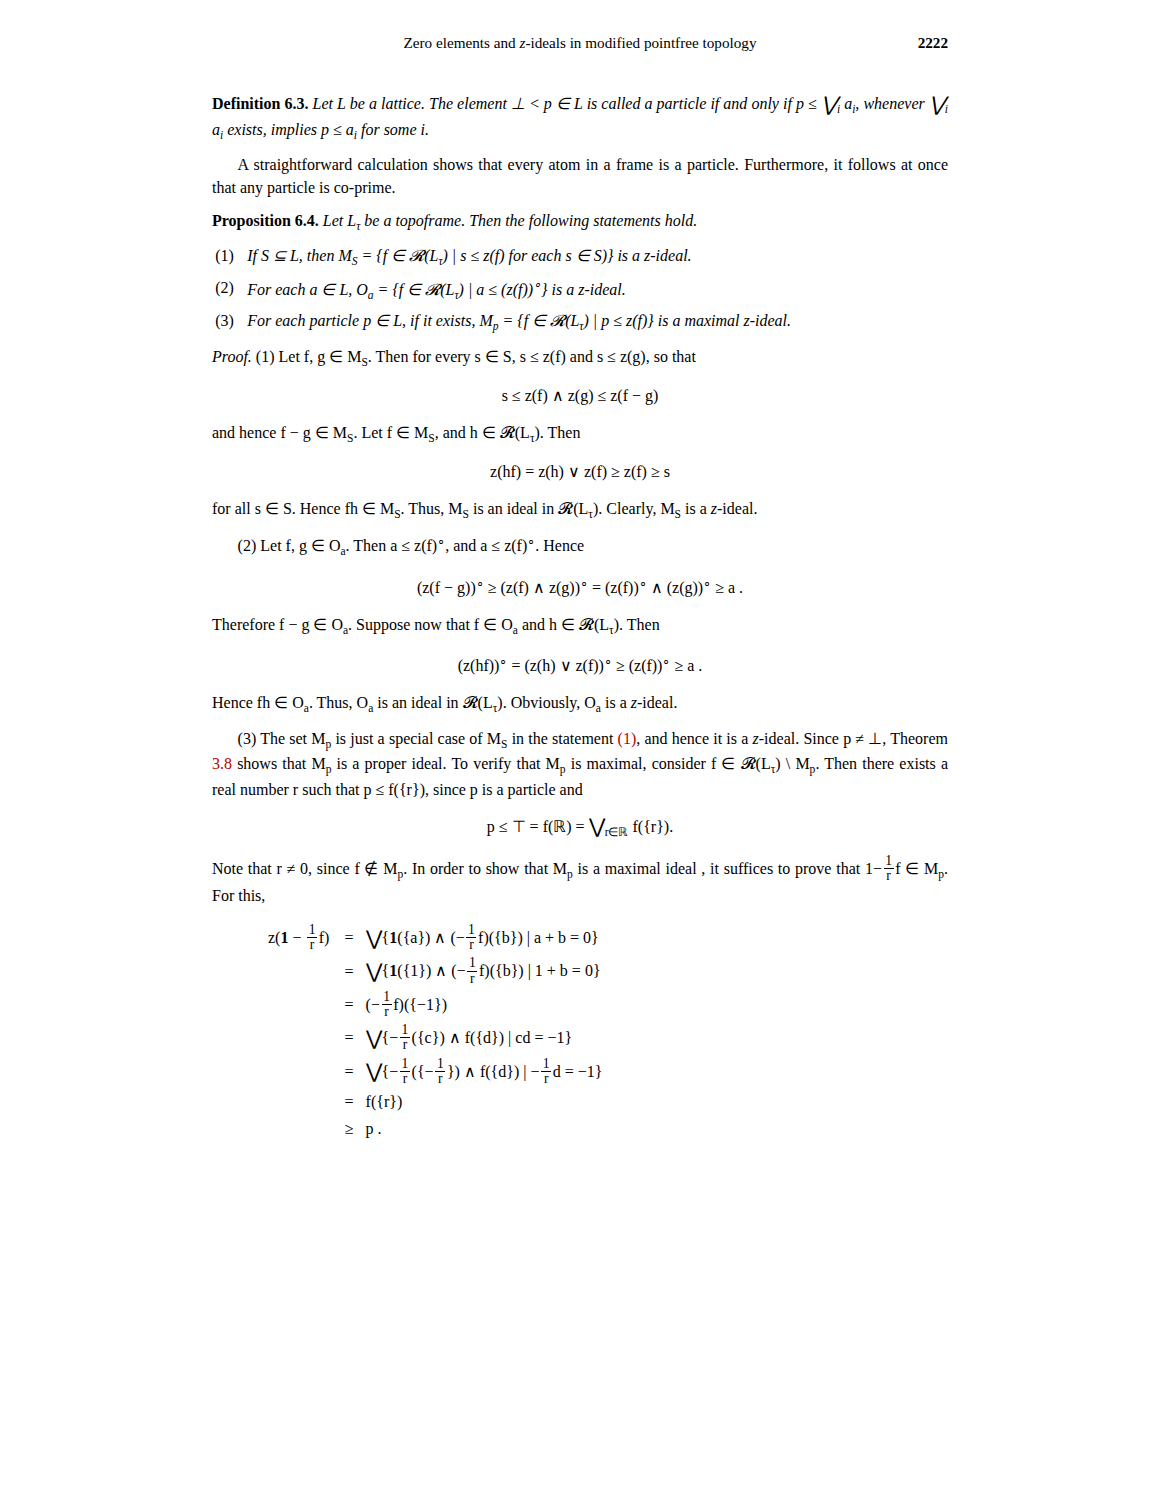Zero elements and z-ideals in modified pointfree topology 2222
Definition 6.3. Let L be a lattice. The element ⊥ < p ∈ L is called a particle if and only if p ≤ ⋁i ai, whenever ⋁i ai exists, implies p ≤ ai for some i.
A straightforward calculation shows that every atom in a frame is a particle. Furthermore, it follows at once that any particle is co-prime.
Proposition 6.4. Let Lτ be a topoframe. Then the following statements hold.
(1) If S ⊆ L, then MS = {f ∈ 𝓡(Lτ) | s ≤ z(f) for each s ∈ S)} is a z-ideal.
(2) For each a ∈ L, Oa = {f ∈ 𝓡(Lτ) | a ≤ (z(f))∘} is a z-ideal.
(3) For each particle p ∈ L, if it exists, Mp = {f ∈ 𝓡(Lτ) | p ≤ z(f)} is a maximal z-ideal.
Proof. (1) Let f, g ∈ MS. Then for every s ∈ S, s ≤ z(f) and s ≤ z(g), so that
s ≤ z(f) ∧ z(g) ≤ z(f − g)
and hence f − g ∈ MS. Let f ∈ MS, and h ∈ 𝓡(Lτ). Then
z(hf) = z(h) ∨ z(f) ≥ z(f) ≥ s
for all s ∈ S. Hence fh ∈ MS. Thus, MS is an ideal in 𝓡(Lτ). Clearly, MS is a z-ideal.
(2) Let f, g ∈ Oa. Then a ≤ z(f)∘, and a ≤ z(f)∘. Hence
(z(f − g))∘ ≥ (z(f) ∧ z(g))∘ = (z(f))∘ ∧ (z(g))∘ ≥ a .
Therefore f − g ∈ Oa. Suppose now that f ∈ Oa and h ∈ 𝓡(Lτ). Then
(z(hf))∘ = (z(h) ∨ z(f))∘ ≥ (z(f))∘ ≥ a .
Hence fh ∈ Oa. Thus, Oa is an ideal in 𝓡(Lτ). Obviously, Oa is a z-ideal.
(3) The set Mp is just a special case of MS in the statement (1), and hence it is a z-ideal. Since p ≠ ⊥, Theorem 3.8 shows that Mp is a proper ideal. To verify that Mp is maximal, consider f ∈ 𝓡(Lτ) \ Mp. Then there exists a real number r such that p ≤ f({r}), since p is a particle and
p ≤ ⊤ = f(ℝ) = ⋁r∈ℝ f({r}).
Note that r ≠ 0, since f ∉ Mp. In order to show that Mp is a maximal ideal , it suffices to prove that 1−1 rf ∈ Mp. For this,
| z( 1 − 1 r f) | = | ⋁ { 1 ({a}) ∧ (− 1 r f)({b}) / a + b = 0} |
| | = | ⋁ { 1 ({1}) ∧ (− 1 r f)({b}) / 1 + b = 0} |
| | = | (− 1 r f)({−1}) |
| | = | ⋁ {− 1 r ({c}) ∧ f({d}) / cd = −1} |
| | = | ⋁ {− 1 r ({− 1 r }) ∧ f({d}) / − 1 r d = −1} |
| | = | f({r}) |
| | ≥ | p . |